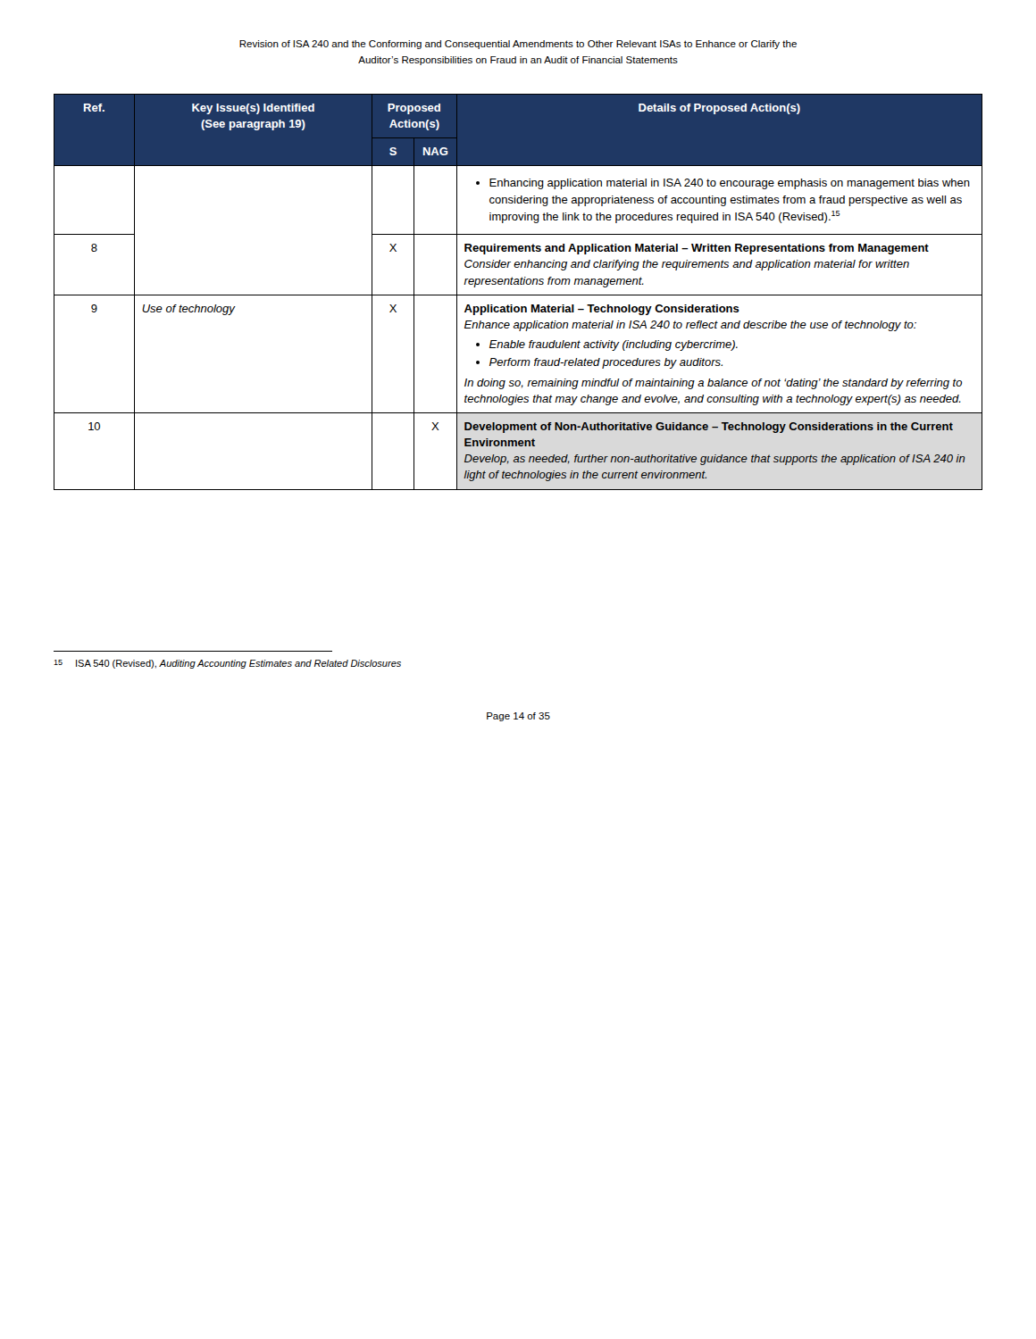Revision of ISA 240 and the Conforming and Consequential Amendments to Other Relevant ISAs to Enhance or Clarify the
Auditor’s Responsibilities on Fraud in an Audit of Financial Statements
| Ref. | Key Issue(s) Identified (See paragraph 19) | Proposed Action(s) | Details of Proposed Action(s) |
| --- | --- | --- | --- |
| S | NAG |
| | | | | Enhancing application material in ISA 240 to encourage emphasis on management bias when considering the appropriateness of accounting estimates from a fraud perspective as well as improving the link to the procedures required in ISA 540 (Revised). 15 |
| 8 | X | | Requirements and Application Material – Written Representations from Management Consider enhancing and clarifying the requirements and application material for written representations from management. |
| 9 | Use of technology | X | | Application Material – Technology Considerations Enhance application material in ISA 240 to reflect and describe the use of technology to: Enable fraudulent activity (including cybercrime). Perform fraud-related procedures by auditors. In doing so, remaining mindful of maintaining a balance of not ‘dating’ the standard by referring to technologies that may change and evolve, and consulting with a technology expert(s) as needed. |
| 10 | | | X | Development of Non-Authoritative Guidance – Technology Considerations in the Current Environment Develop, as needed, further non-authoritative guidance that supports the application of ISA 240 in light of technologies in the current environment. |
15 ISA 540 (Revised), Auditing Accounting Estimates and Related Disclosures
Page 14 of 35